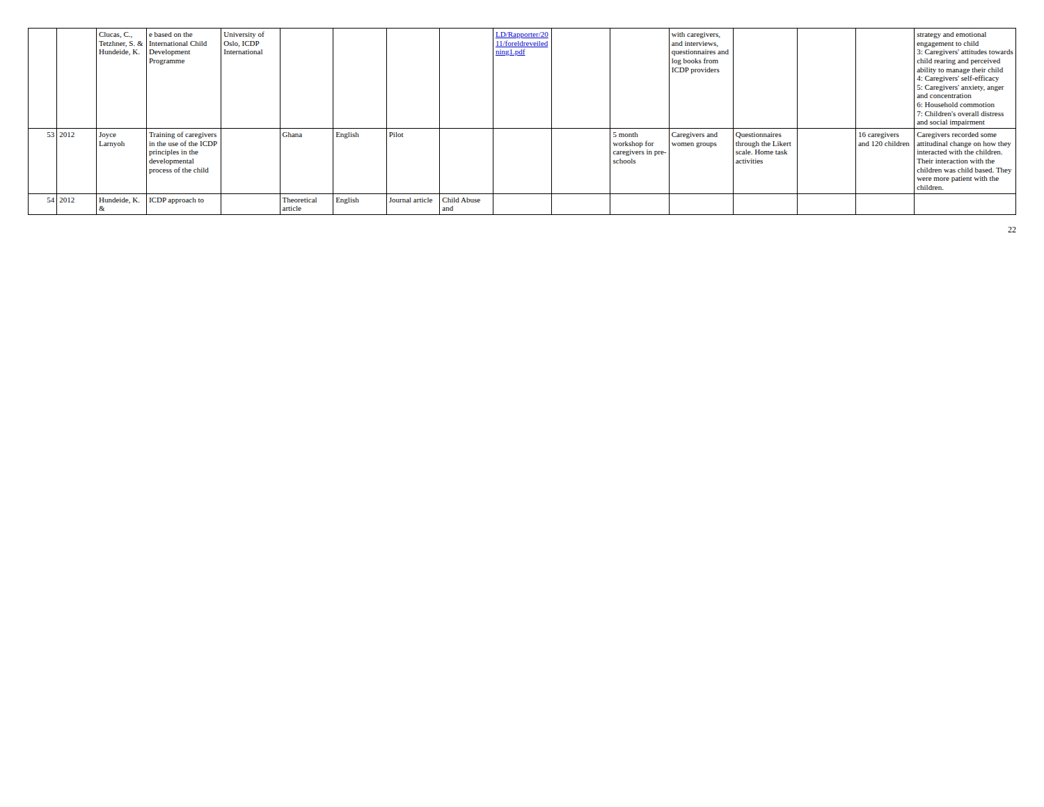| | | Clucas, C., Tetzhner, S. & Hundeide, K. | e based on the International Child Development Programme | University of Oslo, ICDP International | | | | | LD/Rapporter/2011/foreldreveiledning1.pdf | | | with caregivers, and interviews, questionnaires and log books from ICDP providers | | | | strategy and emotional engagement to child 3: Caregivers' attitudes towards child rearing and perceived ability to manage their child 4: Caregivers' self-efficacy 5: Caregivers' anxiety, anger and concentration 6: Household commotion 7: Children's overall distress and social impairment |
| 53 | 2012 | Joyce Larnyoh | Training of caregivers in the use of the ICDP principles in the developmental process of the child | | Ghana | English | Pilot | | | | 5 month workshop for caregivers in pre-schools | Caregivers and women groups | Questionnaires through the Likert scale. Home task activities | | 16 caregivers and 120 children | Caregivers recorded some attitudinal change on how they interacted with the children. Their interaction with the children was child based. They were more patient with the children. |
| 54 | 2012 | Hundeide, K. & | ICDP approach to | | Theoretical article | English | Journal article | Child Abuse and | | | | | | | | |
22